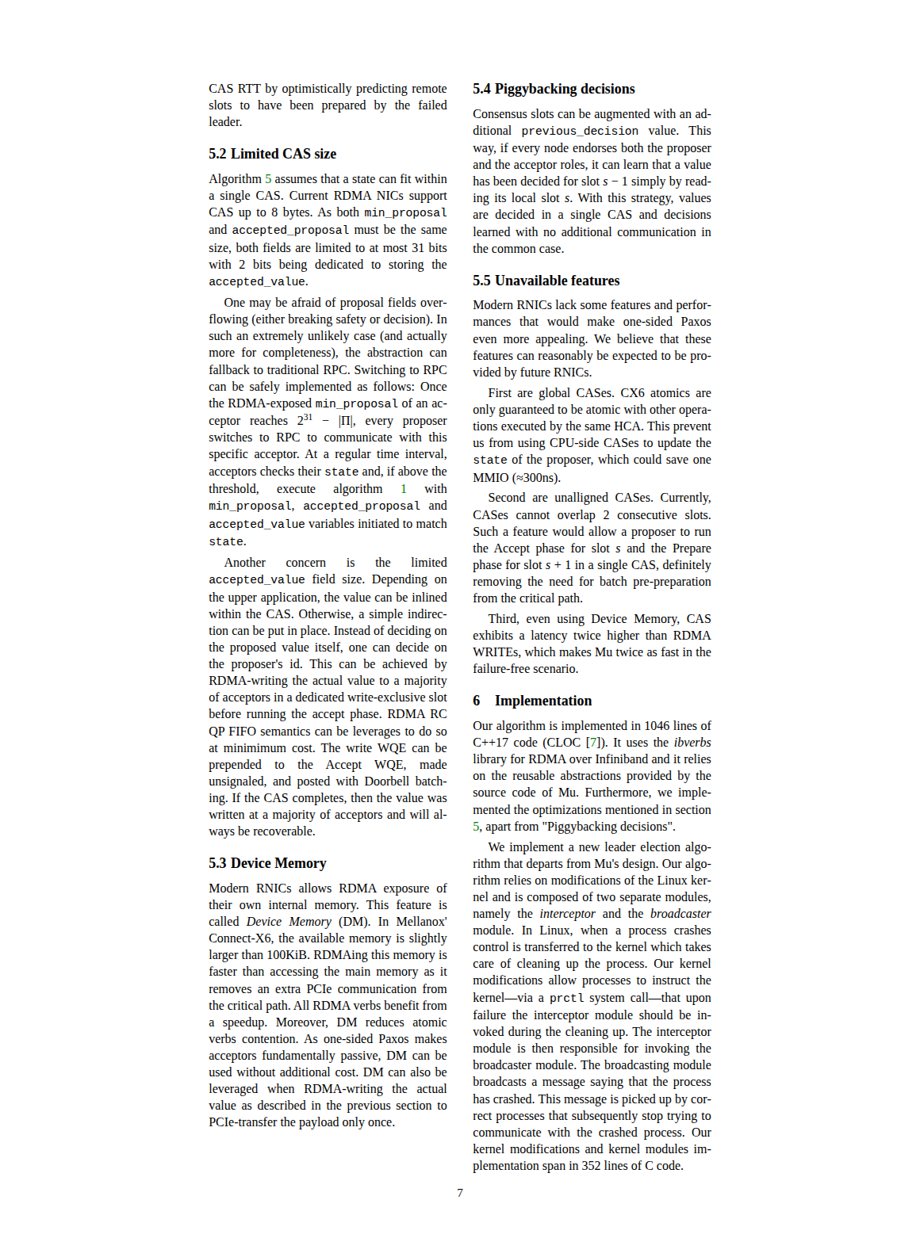CAS RTT by optimistically predicting remote slots to have been prepared by the failed leader.
5.2 Limited CAS size
Algorithm 5 assumes that a state can fit within a single CAS. Current RDMA NICs support CAS up to 8 bytes. As both min_proposal and accepted_proposal must be the same size, both fields are limited to at most 31 bits with 2 bits being dedicated to storing the accepted_value.
One may be afraid of proposal fields overflowing (either breaking safety or decision). In such an extremely unlikely case (and actually more for completeness), the abstraction can fallback to traditional RPC. Switching to RPC can be safely implemented as follows: Once the RDMA-exposed min_proposal of an acceptor reaches 231 − |Π|, every proposer switches to RPC to communicate with this specific acceptor. At a regular time interval, acceptors checks their state and, if above the threshold, execute algorithm 1 with min_proposal, accepted_proposal and accepted_value variables initiated to match state.
Another concern is the limited accepted_value field size. Depending on the upper application, the value can be inlined within the CAS. Otherwise, a simple indirection can be put in place. Instead of deciding on the proposed value itself, one can decide on the proposer's id. This can be achieved by RDMA-writing the actual value to a majority of acceptors in a dedicated write-exclusive slot before running the accept phase. RDMA RC QP FIFO semantics can be leverages to do so at minimimum cost. The write WQE can be prepended to the Accept WQE, made unsignaled, and posted with Doorbell batching. If the CAS completes, then the value was written at a majority of acceptors and will always be recoverable.
5.3 Device Memory
Modern RNICs allows RDMA exposure of their own internal memory. This feature is called Device Memory (DM). In Mellanox' Connect-X6, the available memory is slightly larger than 100KiB. RDMAing this memory is faster than accessing the main memory as it removes an extra PCIe communication from the critical path. All RDMA verbs benefit from a speedup. Moreover, DM reduces atomic verbs contention. As one-sided Paxos makes acceptors fundamentally passive, DM can be used without additional cost. DM can also be leveraged when RDMA-writing the actual value as described in the previous section to PCIe-transfer the payload only once.
5.4 Piggybacking decisions
Consensus slots can be augmented with an additional previous_decision value. This way, if every node endorses both the proposer and the acceptor roles, it can learn that a value has been decided for slot s − 1 simply by reading its local slot s. With this strategy, values are decided in a single CAS and decisions learned with no additional communication in the common case.
5.5 Unavailable features
Modern RNICs lack some features and performances that would make one-sided Paxos even more appealing. We believe that these features can reasonably be expected to be provided by future RNICs.
First are global CASes. CX6 atomics are only guaranteed to be atomic with other operations executed by the same HCA. This prevent us from using CPU-side CASes to update the state of the proposer, which could save one MMIO (≈300ns).
Second are unalligned CASes. Currently, CASes cannot overlap 2 consecutive slots. Such a feature would allow a proposer to run the Accept phase for slot s and the Prepare phase for slot s + 1 in a single CAS, definitely removing the need for batch pre-preparation from the critical path.
Third, even using Device Memory, CAS exhibits a latency twice higher than RDMA WRITEs, which makes Mu twice as fast in the failure-free scenario.
6 Implementation
Our algorithm is implemented in 1046 lines of C++17 code (CLOC [7]). It uses the ibverbs library for RDMA over Infiniband and it relies on the reusable abstractions provided by the source code of Mu. Furthermore, we implemented the optimizations mentioned in section 5, apart from "Piggybacking decisions".
We implement a new leader election algorithm that departs from Mu's design. Our algorithm relies on modifications of the Linux kernel and is composed of two separate modules, namely the interceptor and the broadcaster module. In Linux, when a process crashes control is transferred to the kernel which takes care of cleaning up the process. Our kernel modifications allow processes to instruct the kernel—via a prctl system call—that upon failure the interceptor module should be invoked during the cleaning up. The interceptor module is then responsible for invoking the broadcaster module. The broadcasting module broadcasts a message saying that the process has crashed. This message is picked up by correct processes that subsequently stop trying to communicate with the crashed process. Our kernel modifications and kernel modules implementation span in 352 lines of C code.
7